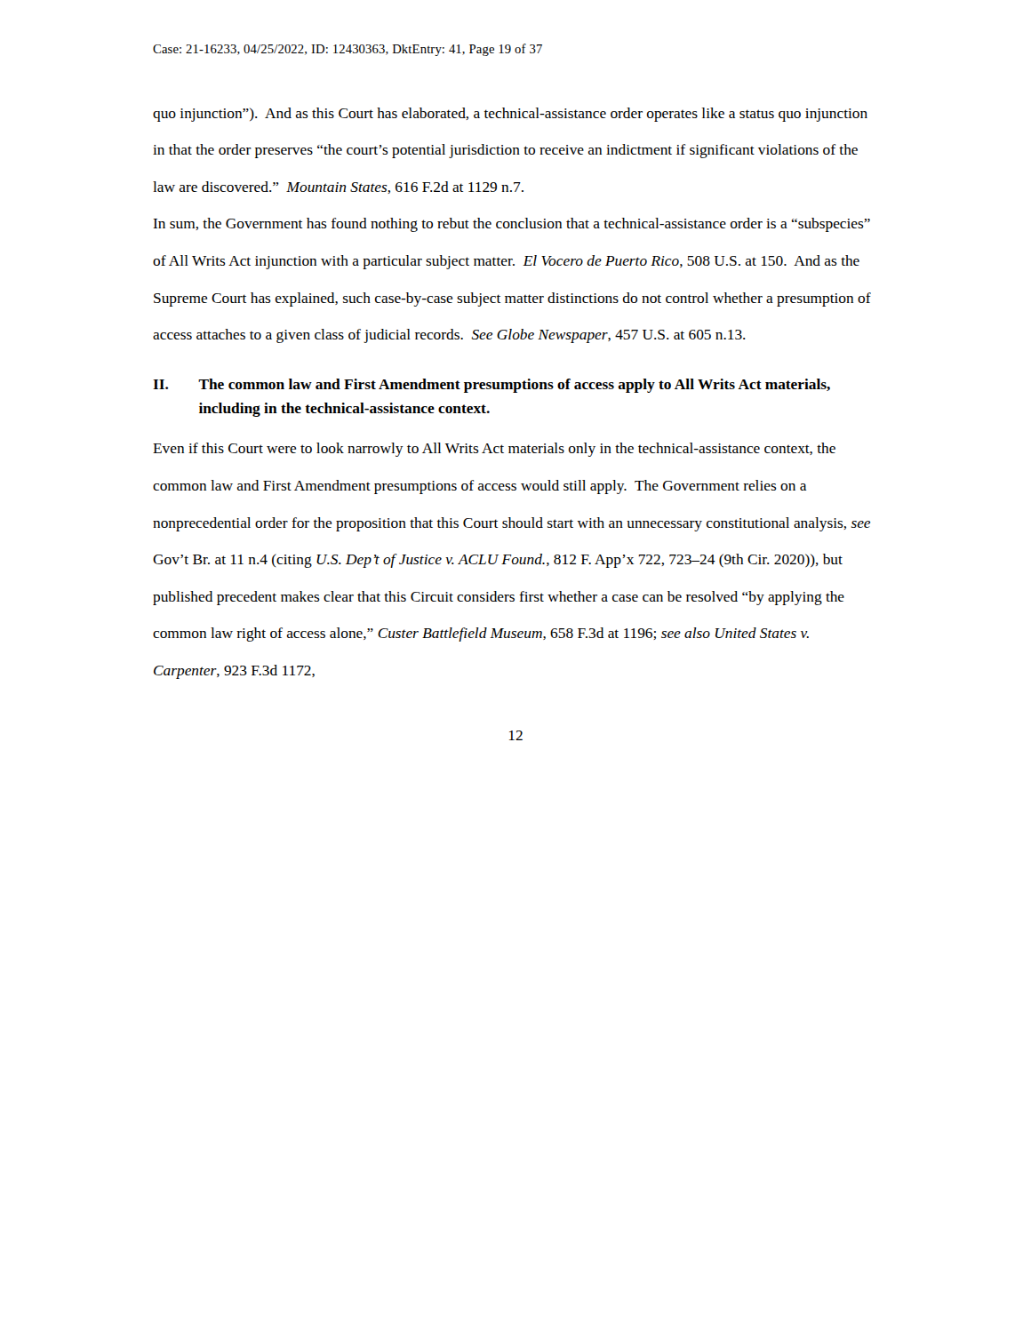Case: 21-16233, 04/25/2022, ID: 12430363, DktEntry: 41, Page 19 of 37
quo injunction”). And as this Court has elaborated, a technical-assistance order operates like a status quo injunction in that the order preserves “the court’s potential jurisdiction to receive an indictment if significant violations of the law are discovered.” Mountain States, 616 F.2d at 1129 n.7.
In sum, the Government has found nothing to rebut the conclusion that a technical-assistance order is a “subspecies” of All Writs Act injunction with a particular subject matter. El Vocero de Puerto Rico, 508 U.S. at 150. And as the Supreme Court has explained, such case-by-case subject matter distinctions do not control whether a presumption of access attaches to a given class of judicial records. See Globe Newspaper, 457 U.S. at 605 n.13.
II. The common law and First Amendment presumptions of access apply to All Writs Act materials, including in the technical-assistance context.
Even if this Court were to look narrowly to All Writs Act materials only in the technical-assistance context, the common law and First Amendment presumptions of access would still apply. The Government relies on a nonprecedential order for the proposition that this Court should start with an unnecessary constitutional analysis, see Gov’t Br. at 11 n.4 (citing U.S. Dep’t of Justice v. ACLU Found., 812 F. App’x 722, 723–24 (9th Cir. 2020)), but published precedent makes clear that this Circuit considers first whether a case can be resolved “by applying the common law right of access alone,” Custer Battlefield Museum, 658 F.3d at 1196; see also United States v. Carpenter, 923 F.3d 1172,
12